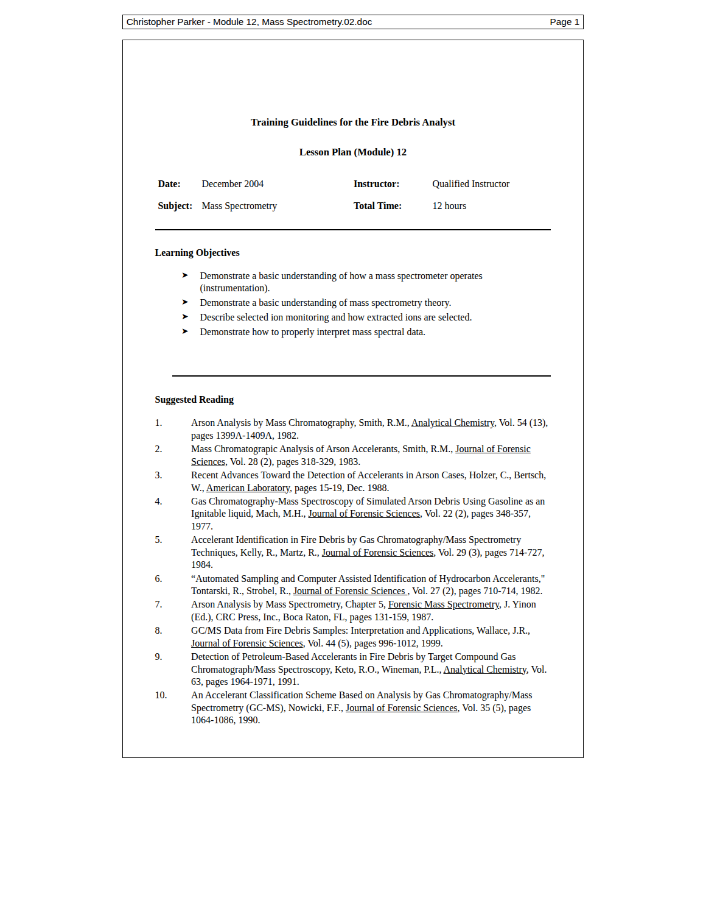Christopher Parker - Module 12, Mass Spectrometry.02.doc Page 1
Training Guidelines for the Fire Debris Analyst
Lesson Plan (Module) 12
| Date: | December 2004 | Instructor: | Qualified Instructor |
| Subject: | Mass Spectrometry | Total Time: | 12 hours |
Learning Objectives
Demonstrate a basic understanding of how a mass spectrometer operates (instrumentation).
Demonstrate a basic understanding of mass spectrometry theory.
Describe selected ion monitoring and how extracted ions are selected.
Demonstrate how to properly interpret mass spectral data.
Suggested Reading
Arson Analysis by Mass Chromatography, Smith, R.M., Analytical Chemistry, Vol. 54 (13), pages 1399A-1409A, 1982.
Mass Chromatograpic Analysis of Arson Accelerants, Smith, R.M., Journal of Forensic Sciences, Vol. 28 (2), pages 318-329, 1983.
Recent Advances Toward the Detection of Accelerants in Arson Cases, Holzer, C., Bertsch, W., American Laboratory, pages 15-19, Dec. 1988.
Gas Chromatography-Mass Spectroscopy of Simulated Arson Debris Using Gasoline as an Ignitable liquid, Mach, M.H., Journal of Forensic Sciences, Vol. 22 (2), pages 348-357, 1977.
Accelerant Identification in Fire Debris by Gas Chromatography/Mass Spectrometry Techniques, Kelly, R., Martz, R., Journal of Forensic Sciences, Vol. 29 (3), pages 714-727, 1984.
“Automated Sampling and Computer Assisted Identification of Hydrocarbon Accelerants," Tontarski, R., Strobel, R., Journal of Forensic Sciences , Vol. 27 (2), pages 710-714, 1982.
Arson Analysis by Mass Spectrometry, Chapter 5, Forensic Mass Spectrometry, J. Yinon (Ed.), CRC Press, Inc., Boca Raton, FL, pages 131-159, 1987.
GC/MS Data from Fire Debris Samples: Interpretation and Applications, Wallace, J.R., Journal of Forensic Sciences, Vol. 44 (5), pages 996-1012, 1999.
Detection of Petroleum-Based Accelerants in Fire Debris by Target Compound Gas Chromatograph/Mass Spectroscopy, Keto, R.O., Wineman, P.L., Analytical Chemistry, Vol. 63, pages 1964-1971, 1991.
An Accelerant Classification Scheme Based on Analysis by Gas Chromatography/Mass Spectrometry (GC-MS), Nowicki, F.F., Journal of Forensic Sciences, Vol. 35 (5), pages 1064-1086, 1990.